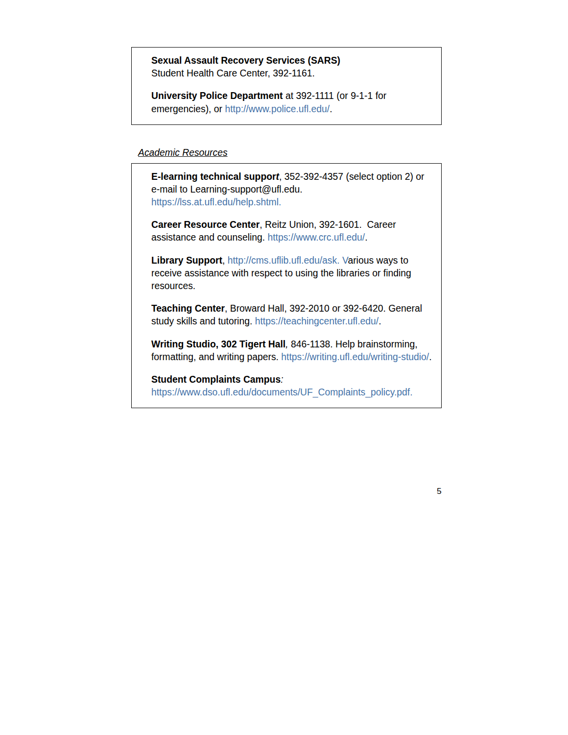Sexual Assault Recovery Services (SARS)
Student Health Care Center, 392-1161.
University Police Department at 392-1111 (or 9-1-1 for emergencies), or http://www.police.ufl.edu/.
Academic Resources
E-learning technical suppor t, 352-392-4357 (select option 2) or e-mail to Learning-support@ufl.edu. https://lss.at.ufl.edu/help.shtml.
Career Resource Center, Reitz Union, 392-1601. Career assistance and counseling. https://www.crc.ufl.edu/.
Library Support, http://cms.uflib.ufl.edu/ask. Various ways to receive assistance with respect to using the libraries or finding resources.
Teaching Center, Broward Hall, 392-2010 or 392-6420. General study skills and tutoring. https://teachingcenter.ufl.edu/.
Writing Studio, 302 Tigert Hall, 846-1138. Help brainstorming, formatting, and writing papers. https://writing.ufl.edu/writing-studio/.
Student Complaints Campus:
https://www.dso.ufl.edu/documents/UF_Complaints_policy.pdf.
5